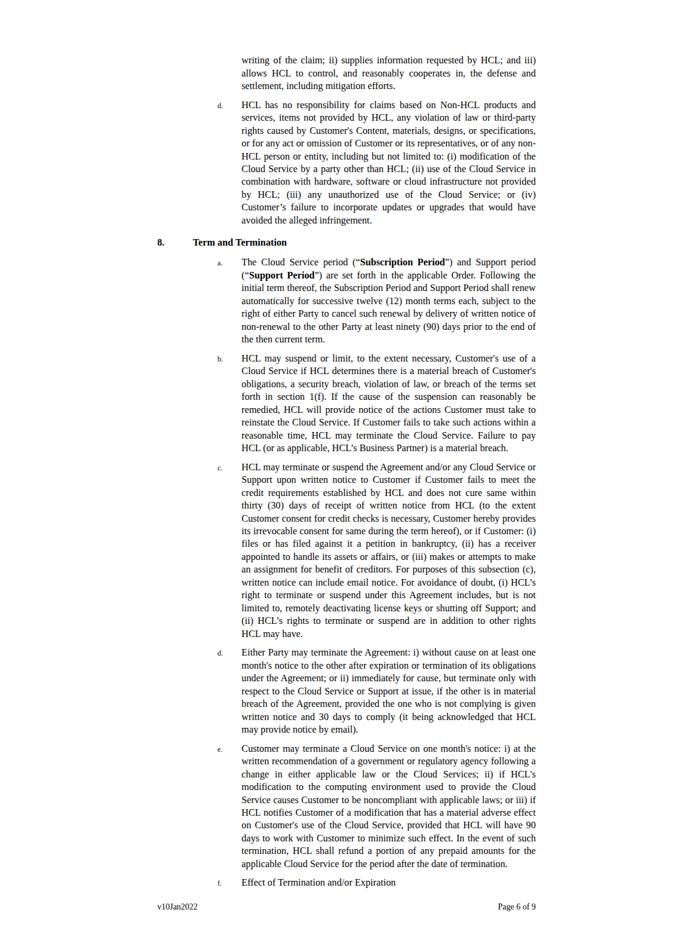writing of the claim; ii) supplies information requested by HCL; and iii) allows HCL to control, and reasonably cooperates in, the defense and settlement, including mitigation efforts.
d.
HCL has no responsibility for claims based on Non-HCL products and services, items not provided by HCL, any violation of law or third-party rights caused by Customer's Content, materials, designs, or specifications, or for any act or omission of Customer or its representatives, or of any non-HCL person or entity, including but not limited to: (i) modification of the Cloud Service by a party other than HCL; (ii) use of the Cloud Service in combination with hardware, software or cloud infrastructure not provided by HCL; (iii) any unauthorized use of the Cloud Service; or (iv) Customer’s failure to incorporate updates or upgrades that would have avoided the alleged infringement.
8.
Term and Termination
a.
The Cloud Service period (“Subscription Period”) and Support period (“Support Period”) are set forth in the applicable Order. Following the initial term thereof, the Subscription Period and Support Period shall renew automatically for successive twelve (12) month terms each, subject to the right of either Party to cancel such renewal by delivery of written notice of non-renewal to the other Party at least ninety (90) days prior to the end of the then current term.
b.
HCL may suspend or limit, to the extent necessary, Customer's use of a Cloud Service if HCL determines there is a material breach of Customer's obligations, a security breach, violation of law, or breach of the terms set forth in section 1(f). If the cause of the suspension can reasonably be remedied, HCL will provide notice of the actions Customer must take to reinstate the Cloud Service. If Customer fails to take such actions within a reasonable time, HCL may terminate the Cloud Service. Failure to pay HCL (or as applicable, HCL’s Business Partner) is a material breach.
c.
HCL may terminate or suspend the Agreement and/or any Cloud Service or Support upon written notice to Customer if Customer fails to meet the credit requirements established by HCL and does not cure same within thirty (30) days of receipt of written notice from HCL (to the extent Customer consent for credit checks is necessary, Customer hereby provides its irrevocable consent for same during the term hereof), or if Customer: (i) files or has filed against it a petition in bankruptcy, (ii) has a receiver appointed to handle its assets or affairs, or (iii) makes or attempts to make an assignment for benefit of creditors. For purposes of this subsection (c), written notice can include email notice. For avoidance of doubt, (i) HCL’s right to terminate or suspend under this Agreement includes, but is not limited to, remotely deactivating license keys or shutting off Support; and (ii) HCL’s rights to terminate or suspend are in addition to other rights HCL may have.
d.
Either Party may terminate the Agreement: i) without cause on at least one month's notice to the other after expiration or termination of its obligations under the Agreement; or ii) immediately for cause, but terminate only with respect to the Cloud Service or Support at issue, if the other is in material breach of the Agreement, provided the one who is not complying is given written notice and 30 days to comply (it being acknowledged that HCL may provide notice by email).
e.
Customer may terminate a Cloud Service on one month's notice: i) at the written recommendation of a government or regulatory agency following a change in either applicable law or the Cloud Services; ii) if HCL's modification to the computing environment used to provide the Cloud Service causes Customer to be noncompliant with applicable laws; or iii) if HCL notifies Customer of a modification that has a material adverse effect on Customer's use of the Cloud Service, provided that HCL will have 90 days to work with Customer to minimize such effect. In the event of such termination, HCL shall refund a portion of any prepaid amounts for the applicable Cloud Service for the period after the date of termination.
f.
Effect of Termination and/or Expiration
v10Jan2022 Page 6 of 9